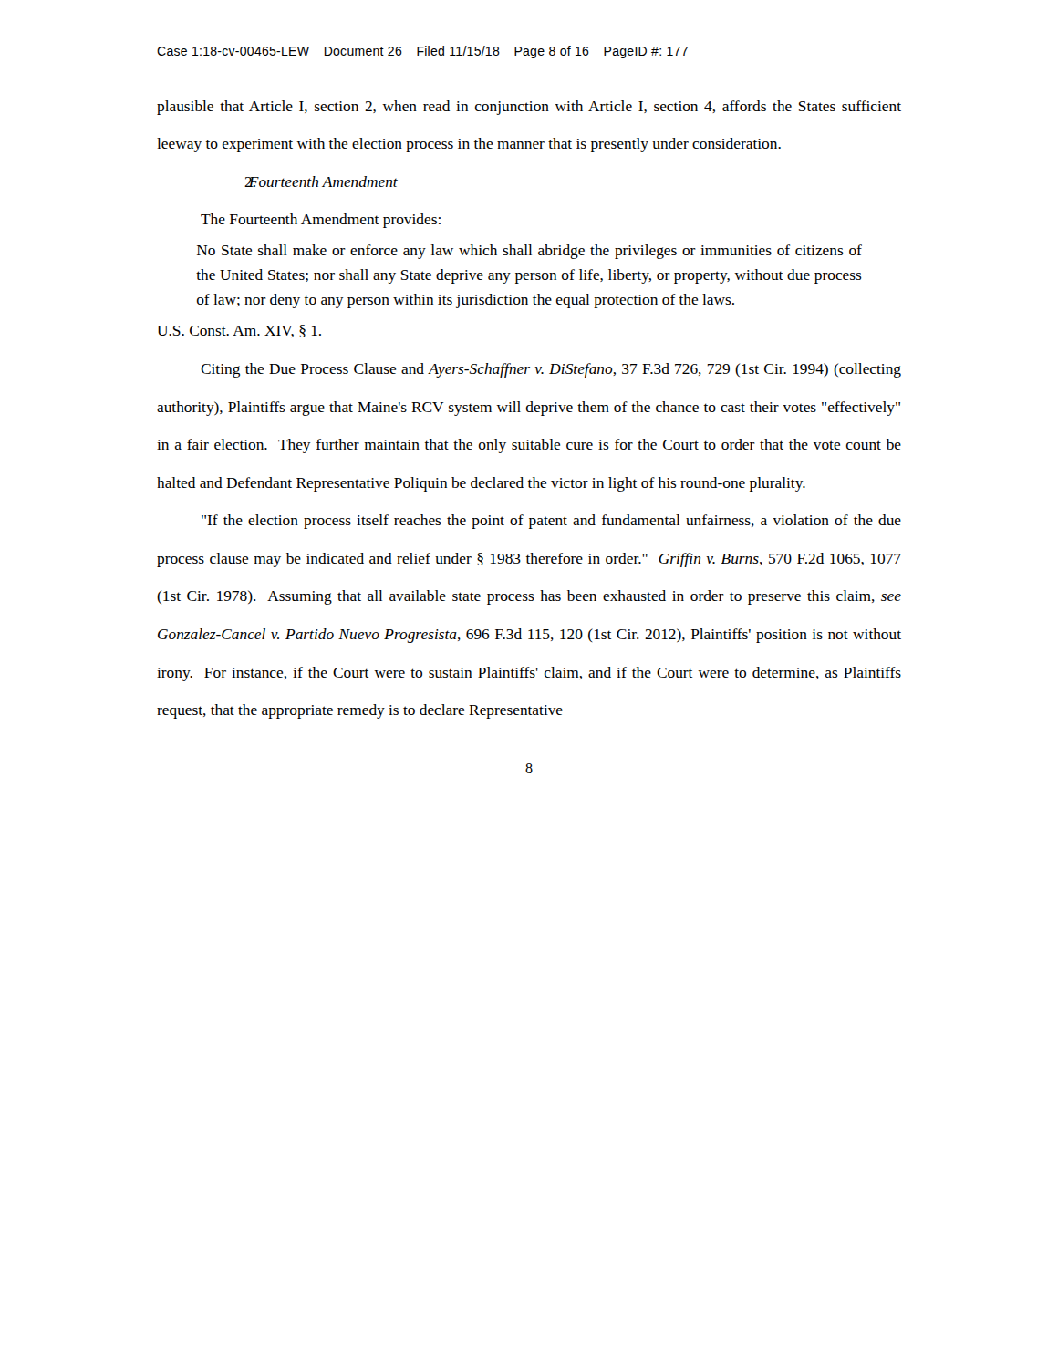Case 1:18-cv-00465-LEW Document 26 Filed 11/15/18 Page 8 of 16 PageID #: 177
plausible that Article I, section 2, when read in conjunction with Article I, section 4, affords the States sufficient leeway to experiment with the election process in the manner that is presently under consideration.
2. Fourteenth Amendment
The Fourteenth Amendment provides:
No State shall make or enforce any law which shall abridge the privileges or immunities of citizens of the United States; nor shall any State deprive any person of life, liberty, or property, without due process of law; nor deny to any person within its jurisdiction the equal protection of the laws.
U.S. Const. Am. XIV, § 1.
Citing the Due Process Clause and Ayers-Schaffner v. DiStefano, 37 F.3d 726, 729 (1st Cir. 1994) (collecting authority), Plaintiffs argue that Maine's RCV system will deprive them of the chance to cast their votes "effectively" in a fair election. They further maintain that the only suitable cure is for the Court to order that the vote count be halted and Defendant Representative Poliquin be declared the victor in light of his round-one plurality.
"If the election process itself reaches the point of patent and fundamental unfairness, a violation of the due process clause may be indicated and relief under § 1983 therefore in order." Griffin v. Burns, 570 F.2d 1065, 1077 (1st Cir. 1978). Assuming that all available state process has been exhausted in order to preserve this claim, see Gonzalez-Cancel v. Partido Nuevo Progresista, 696 F.3d 115, 120 (1st Cir. 2012), Plaintiffs' position is not without irony. For instance, if the Court were to sustain Plaintiffs' claim, and if the Court were to determine, as Plaintiffs request, that the appropriate remedy is to declare Representative
8